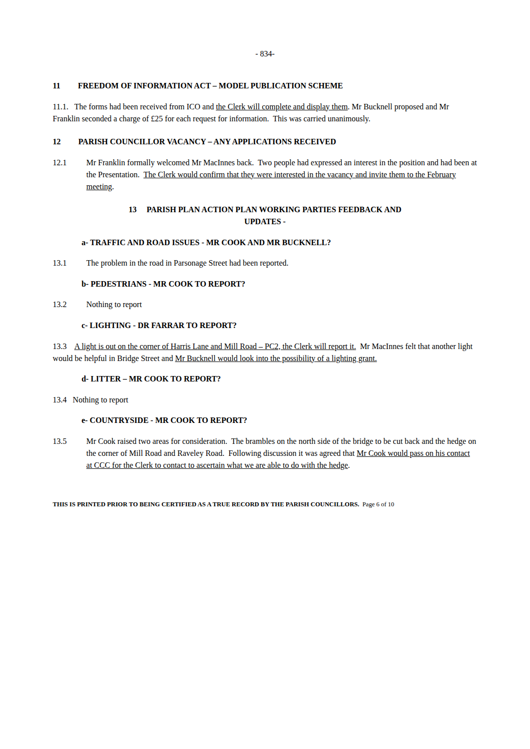- 834-
11 FREEDOM OF INFORMATION ACT – MODEL PUBLICATION SCHEME
11.1. The forms had been received from ICO and the Clerk will complete and display them. Mr Bucknell proposed and Mr Franklin seconded a charge of £25 for each request for information. This was carried unanimously.
12 PARISH COUNCILLOR VACANCY – ANY APPLICATIONS RECEIVED
12.1 Mr Franklin formally welcomed Mr MacInnes back. Two people had expressed an interest in the position and had been at the Presentation. The Clerk would confirm that they were interested in the vacancy and invite them to the February meeting.
13 PARISH PLAN ACTION PLAN WORKING PARTIES FEEDBACK AND UPDATES -
a- TRAFFIC AND ROAD ISSUES - MR COOK AND MR BUCKNELL?
13.1 The problem in the road in Parsonage Street had been reported.
b- PEDESTRIANS - MR COOK TO REPORT?
13.2 Nothing to report
c- LIGHTING - DR FARRAR TO REPORT?
13.3 A light is out on the corner of Harris Lane and Mill Road – PC2, the Clerk will report it. Mr MacInnes felt that another light would be helpful in Bridge Street and Mr Bucknell would look into the possibility of a lighting grant.
d- LITTER – MR COOK TO REPORT?
13.4 Nothing to report
e- COUNTRYSIDE - MR COOK TO REPORT?
13.5 Mr Cook raised two areas for consideration. The brambles on the north side of the bridge to be cut back and the hedge on the corner of Mill Road and Raveley Road. Following discussion it was agreed that Mr Cook would pass on his contact at CCC for the Clerk to contact to ascertain what we are able to do with the hedge.
THIS IS PRINTED PRIOR TO BEING CERTIFIED AS A TRUE RECORD BY THE PARISH COUNCILLORS. Page 6 of 10